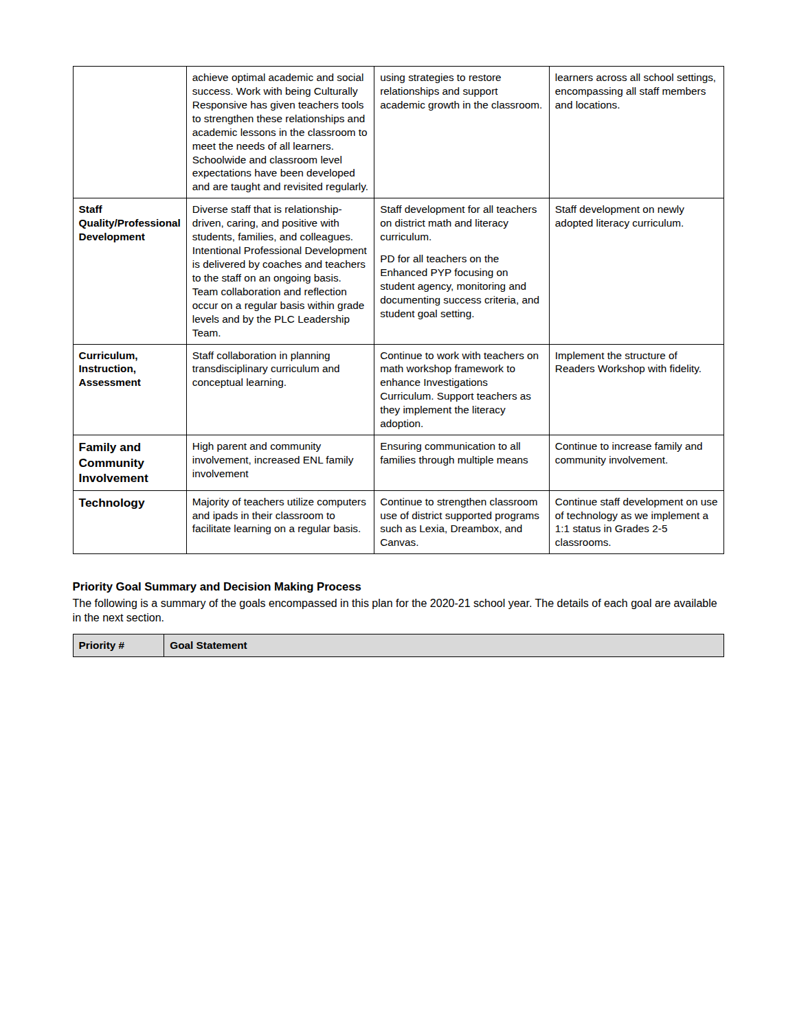| | achieve optimal academic and social success. Work with being Culturally Responsive has given teachers tools to strengthen these relationships and academic lessons in the classroom to meet the needs of all learners. Schoolwide and classroom level expectations have been developed and are taught and revisited regularly. | using strategies to restore relationships and support academic growth in the classroom. | learners across all school settings, encompassing all staff members and locations. |
| Staff Quality/Professional Development | Diverse staff that is relationship-driven, caring, and positive with students, families, and colleagues. Intentional Professional Development is delivered by coaches and teachers to the staff on an ongoing basis. Team collaboration and reflection occur on a regular basis within grade levels and by the PLC Leadership Team. | Staff development for all teachers on district math and literacy curriculum. PD for all teachers on the Enhanced PYP focusing on student agency, monitoring and documenting success criteria, and student goal setting. | Staff development on newly adopted literacy curriculum. |
| Curriculum, Instruction, Assessment | Staff collaboration in planning transdisciplinary curriculum and conceptual learning. | Continue to work with teachers on math workshop framework to enhance Investigations Curriculum. Support teachers as they implement the literacy adoption. | Implement the structure of Readers Workshop with fidelity. |
| Family and Community Involvement | High parent and community involvement, increased ENL family involvement | Ensuring communication to all families through multiple means | Continue to increase family and community involvement. |
| Technology | Majority of teachers utilize computers and ipads in their classroom to facilitate learning on a regular basis. | Continue to strengthen classroom use of district supported programs such as Lexia, Dreambox, and Canvas. | Continue staff development on use of technology as we implement a 1:1 status in Grades 2-5 classrooms. |
Priority Goal Summary and Decision Making Process
The following is a summary of the goals encompassed in this plan for the 2020-21 school year. The details of each goal are available in the next section.
| Priority # | Goal Statement |
| --- | --- |